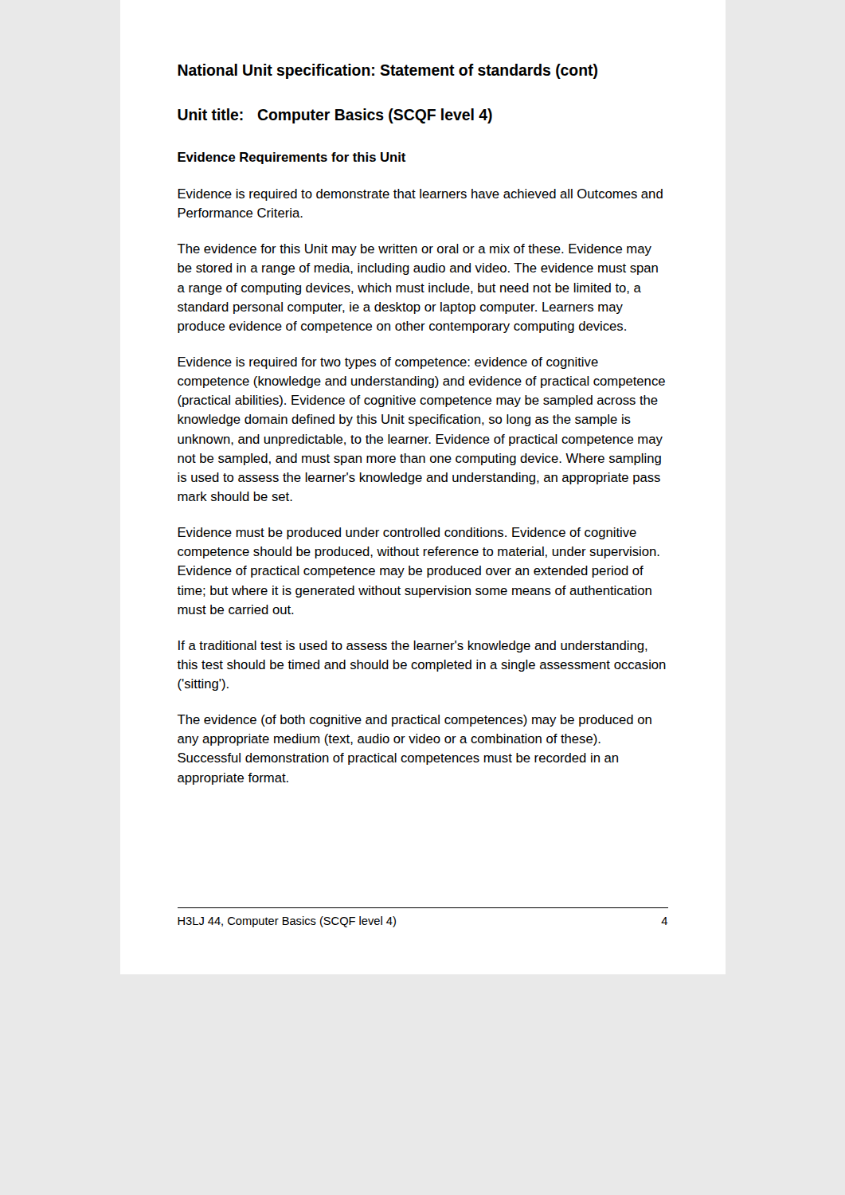National Unit specification: Statement of standards (cont)
Unit title: Computer Basics (SCQF level 4)
Evidence Requirements for this Unit
Evidence is required to demonstrate that learners have achieved all Outcomes and Performance Criteria.
The evidence for this Unit may be written or oral or a mix of these. Evidence may be stored in a range of media, including audio and video. The evidence must span a range of computing devices, which must include, but need not be limited to, a standard personal computer, ie a desktop or laptop computer. Learners may produce evidence of competence on other contemporary computing devices.
Evidence is required for two types of competence: evidence of cognitive competence (knowledge and understanding) and evidence of practical competence (practical abilities). Evidence of cognitive competence may be sampled across the knowledge domain defined by this Unit specification, so long as the sample is unknown, and unpredictable, to the learner. Evidence of practical competence may not be sampled, and must span more than one computing device. Where sampling is used to assess the learner's knowledge and understanding, an appropriate pass mark should be set.
Evidence must be produced under controlled conditions. Evidence of cognitive competence should be produced, without reference to material, under supervision. Evidence of practical competence may be produced over an extended period of time; but where it is generated without supervision some means of authentication must be carried out.
If a traditional test is used to assess the learner's knowledge and understanding, this test should be timed and should be completed in a single assessment occasion ('sitting').
The evidence (of both cognitive and practical competences) may be produced on any appropriate medium (text, audio or video or a combination of these). Successful demonstration of practical competences must be recorded in an appropriate format.
H3LJ 44, Computer Basics (SCQF level 4) 4